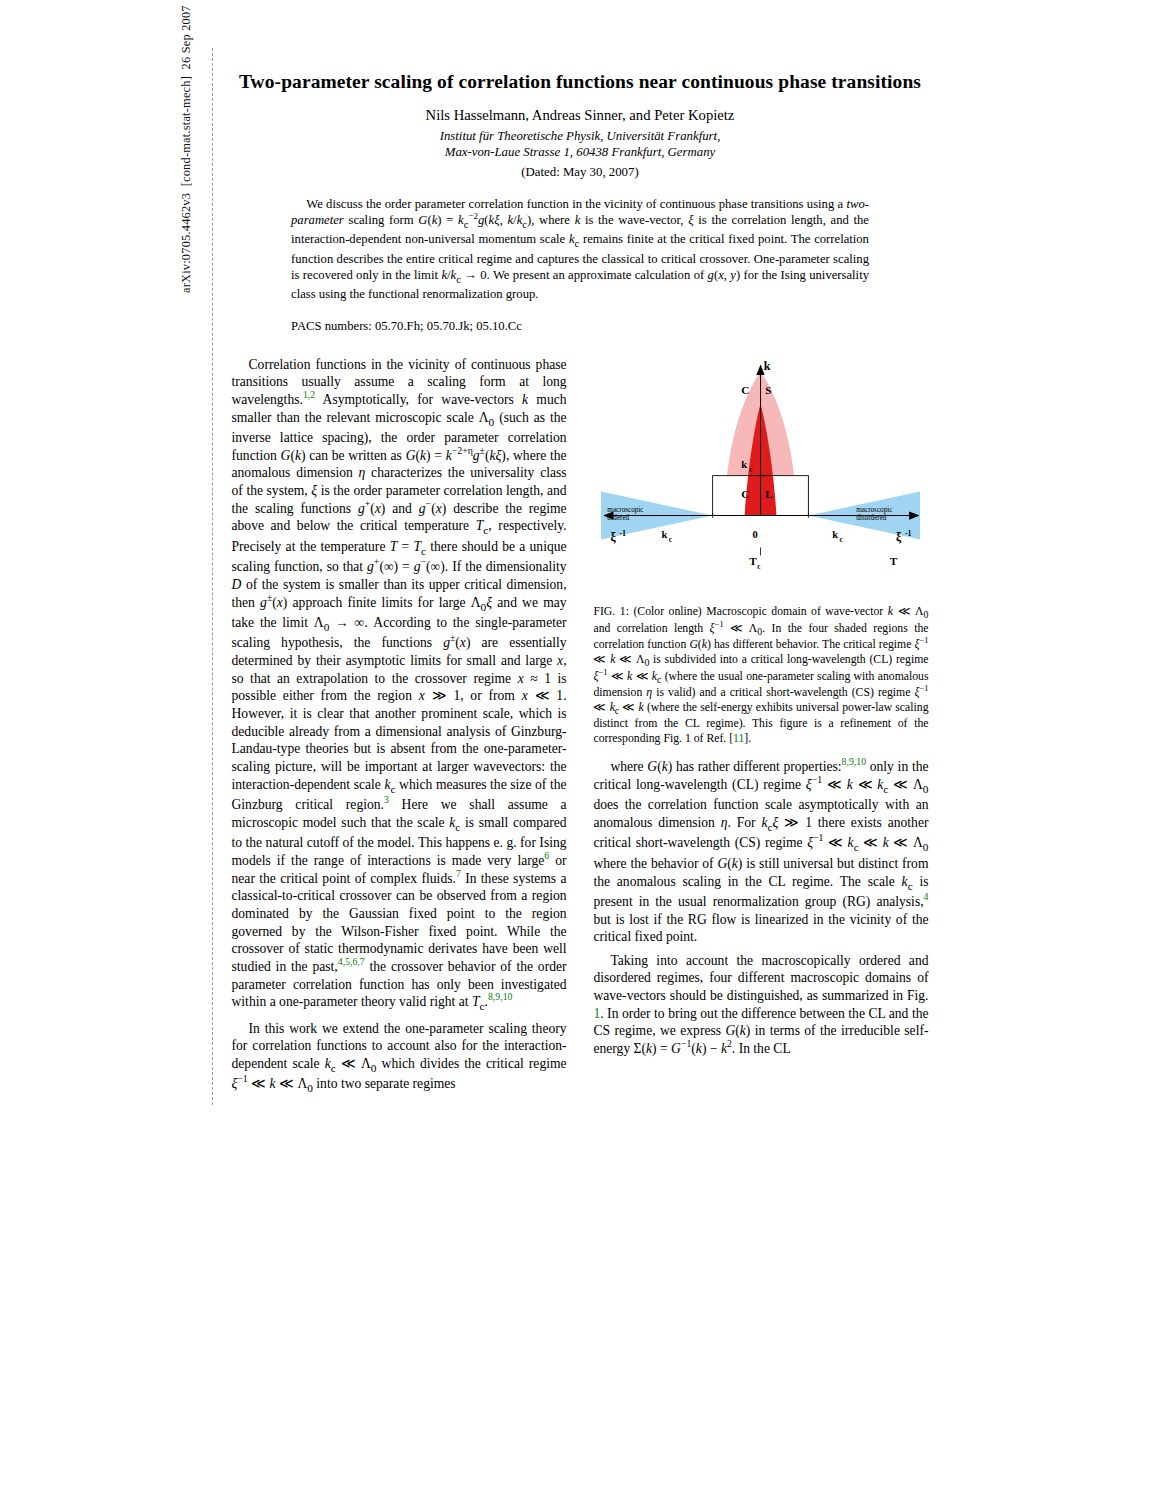arXiv:0705.4462v3 [cond-mat.stat-mech] 26 Sep 2007
Two-parameter scaling of correlation functions near continuous phase transitions
Nils Hasselmann, Andreas Sinner, and Peter Kopietz
Institut für Theoretische Physik, Universität Frankfurt,
Max-von-Laue Strasse 1, 60438 Frankfurt, Germany
(Dated: May 30, 2007)
We discuss the order parameter correlation function in the vicinity of continuous phase transitions using a two-parameter scaling form G(k) = kc−2g(kξ, k/kc), where k is the wave-vector, ξ is the correlation length, and the interaction-dependent non-universal momentum scale kc remains finite at the critical fixed point. The correlation function describes the entire critical regime and captures the classical to critical crossover. One-parameter scaling is recovered only in the limit k/kc → 0. We present an approximate calculation of g(x, y) for the Ising universality class using the functional renormalization group.
PACS numbers: 05.70.Fh; 05.70.Jk; 05.10.Cc
Correlation functions in the vicinity of continuous phase transitions usually assume a scaling form at long wavelengths.1,2 Asymptotically, for wave-vectors k much smaller than the relevant microscopic scale Λ0 (such as the inverse lattice spacing), the order parameter correlation function G(k) can be written as G(k) = k−2+ηg±(kξ), where the anomalous dimension η characterizes the universality class of the system, ξ is the order parameter correlation length, and the scaling functions g+(x) and g−(x) describe the regime above and below the critical temperature Tc, respectively. Precisely at the temperature T = Tc there should be a unique scaling function, so that g+(∞) = g−(∞). If the dimensionality D of the system is smaller than its upper critical dimension, then g±(x) approach finite limits for large Λ0ξ and we may take the limit Λ0 → ∞. According to the single-parameter scaling hypothesis, the functions g±(x) are essentially determined by their asymptotic limits for small and large x, so that an extrapolation to the crossover regime x ≈ 1 is possible either from the region x ≫ 1, or from x ≪ 1. However, it is clear that another prominent scale, which is deducible already from a dimensional analysis of Ginzburg-Landau-type theories but is absent from the one-parameter-scaling picture, will be important at larger wavevectors: the interaction-dependent scale kc which measures the size of the Ginzburg critical region.3 Here we shall assume a microscopic model such that the scale kc is small compared to the natural cutoff of the model. This happens e. g. for Ising models if the range of interactions is made very large6 or near the critical point of complex fluids.7 In these systems a classical-to-critical crossover can be observed from a region dominated by the Gaussian fixed point to the region governed by the Wilson-Fisher fixed point. While the crossover of static thermodynamic derivates have been well studied in the past,4,5,6,7 the crossover behavior of the order parameter correlation function has only been investigated within a one-parameter theory valid right at Tc.8,9,10
In this work we extend the one-parameter scaling theory for correlation functions to account also for the interaction-dependent scale kc ≪ Λ0 which divides the critical regime ξ−1 ≪ k ≪ Λ0 into two separate regimes
k C S k c C L macroscopic ordered macroscopic disordered ξ -1 ξ -1 k c 0 k c T c T
FIG. 1: (Color online) Macroscopic domain of wave-vector k ≪ Λ0 and correlation length ξ−1 ≪ Λ0. In the four shaded regions the correlation function G(k) has different behavior. The critical regime ξ−1 ≪ k ≪ Λ0 is subdivided into a critical long-wavelength (CL) regime ξ−1 ≪ k ≪ kc (where the usual one-parameter scaling with anomalous dimension η is valid) and a critical short-wavelength (CS) regime ξ−1 ≪ kc ≪ k (where the self-energy exhibits universal power-law scaling distinct from the CL regime). This figure is a refinement of the corresponding Fig. 1 of Ref. [11].
where G(k) has rather different properties:8,9,10 only in the critical long-wavelength (CL) regime ξ−1 ≪ k ≪ kc ≪ Λ0 does the correlation function scale asymptotically with an anomalous dimension η. For kcξ ≫ 1 there exists another critical short-wavelength (CS) regime ξ−1 ≪ kc ≪ k ≪ Λ0 where the behavior of G(k) is still universal but distinct from the anomalous scaling in the CL regime. The scale kc is present in the usual renormalization group (RG) analysis,4 but is lost if the RG flow is linearized in the vicinity of the critical fixed point.
Taking into account the macroscopically ordered and disordered regimes, four different macroscopic domains of wave-vectors should be distinguished, as summarized in Fig. 1. In order to bring out the difference between the CL and the CS regime, we express G(k) in terms of the irreducible self-energy Σ(k) = G−1(k) − k2. In the CL